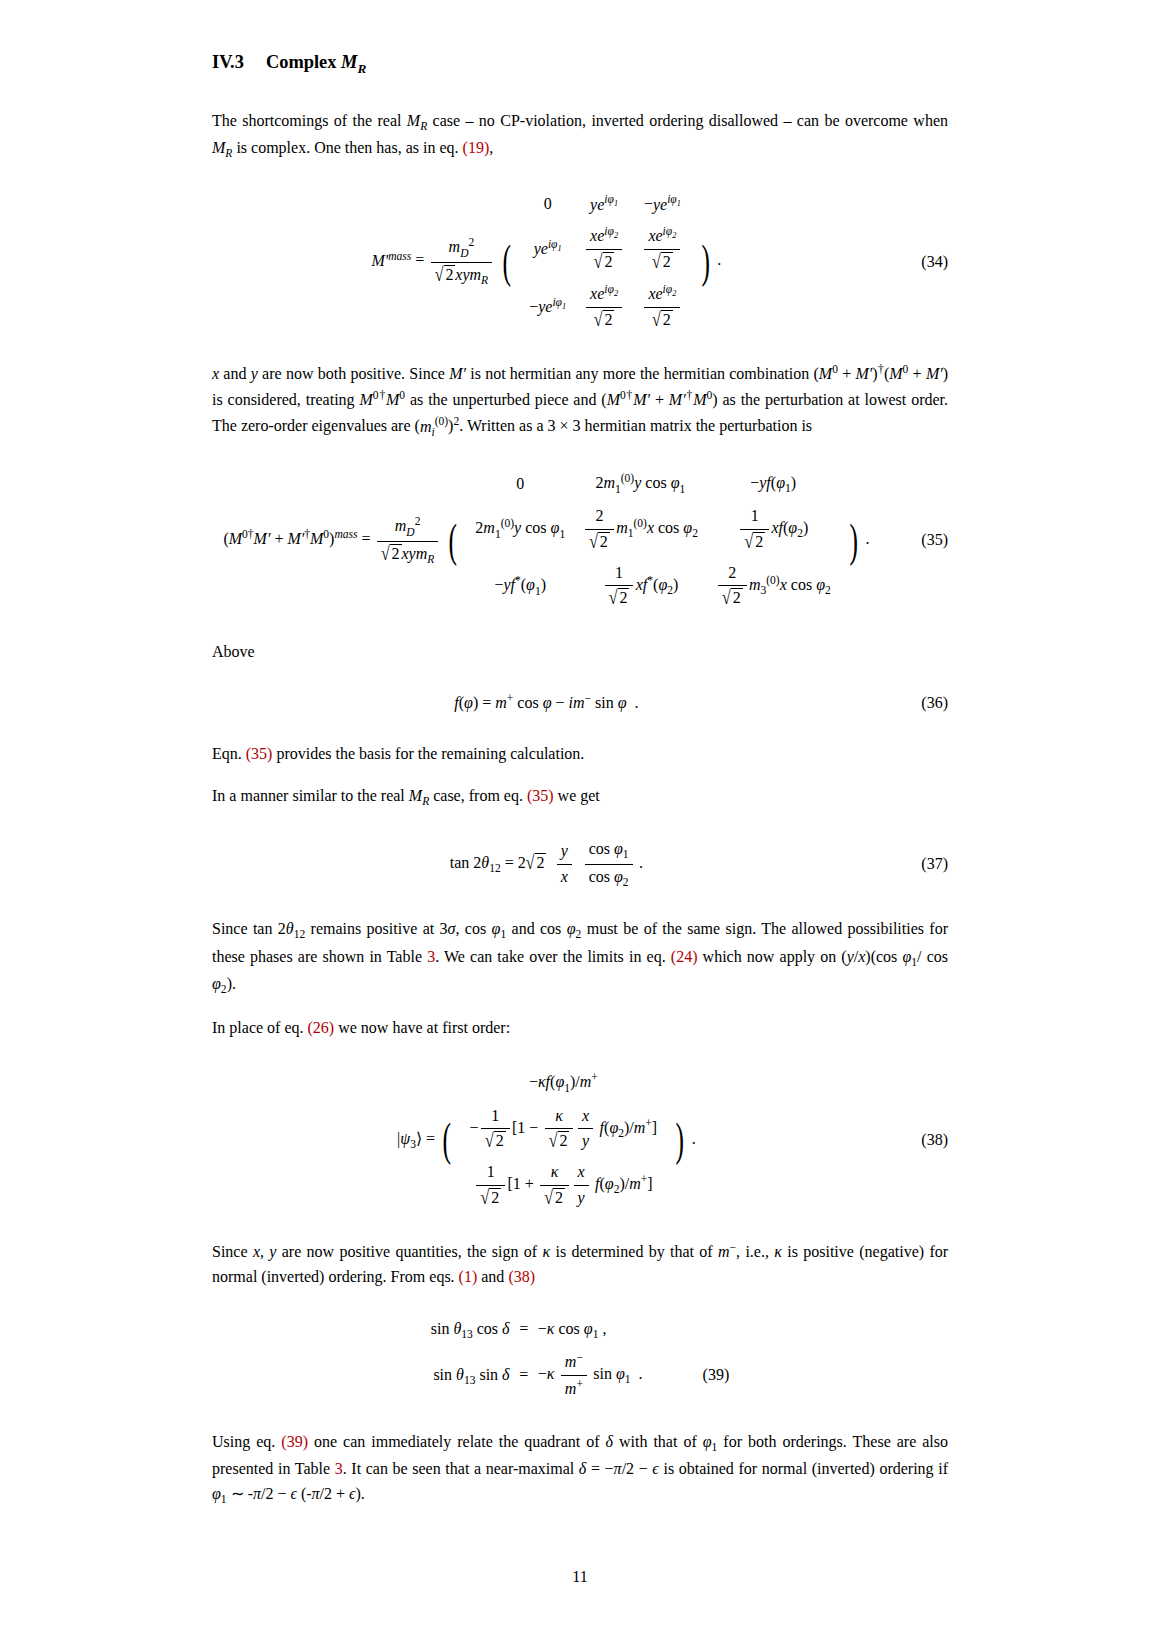IV.3 Complex MR
The shortcomings of the real MR case – no CP-violation, inverted ordering disallowed – can be overcome when MR is complex. One then has, as in eq. (19),
M′mass = mD2√2 xymR (
| 0 | ye iφ 1 | − ye iφ 1 |
| ye iφ 1 | xe iφ 2 √ 2 | xe iφ 2 √ 2 |
| − ye iφ 1 | xe iφ 2 √ 2 | xe iφ 2 √ 2 |
) .
(34)
x and y are now both positive. Since M′ is not hermitian any more the hermitian combination (M0 + M′)†(M0 + M′) is considered, treating M0†M0 as the unperturbed piece and (M0†M′ + M′†M0) as the perturbation at lowest order. The zero-order eigenvalues are (mi(0))2. Written as a 3 × 3 hermitian matrix the perturbation is
(M0†M′ + M′†M0)mass = mD2√2 xymR (
| 0 | 2 m 1 (0) y cos φ 1 | − yf ( φ 1 ) |
| 2 m 1 (0) y cos φ 1 | 2 √ 2 m 1 (0) x cos φ 2 | 1 √ 2 xf ( φ 2 ) |
| − yf * ( φ 1 ) | 1 √ 2 xf * ( φ 2 ) | 2 √ 2 m 3 (0) x cos φ 2 |
) .
(35)
Above
f(φ) = m+ cos φ − im− sin φ .
(36)
Eqn. (35) provides the basis for the remaining calculation.
In a manner similar to the real MR case, from eq. (35) we get
tan 2θ12 = 2√2 yx cos φ1 cos φ2 .
(37)
Since tan 2θ12 remains positive at 3σ, cos φ1 and cos φ2 must be of the same sign. The allowed possibilities for these phases are shown in Table 3. We can take over the limits in eq. (24) which now apply on (y/x)(cos φ1/ cos φ2).
In place of eq. (26) we now have at first order:
|ψ3⟩ = (
| − κf ( φ 1 )/ m + |
| − 1 √ 2 [1 − κ √ 2 x y f ( φ 2 )/ m + ] |
| 1 √ 2 [1 + κ √ 2 x y f ( φ 2 )/ m + ] |
) .
(38)
Since x, y are now positive quantities, the sign of κ is determined by that of m−, i.e., κ is positive (negative) for normal (inverted) ordering. From eqs. (1) and (38)
sin θ13 cos δ
=
−κ cos φ1 ,
sin θ13 sin δ
=
−κ m−m+ sin φ1 .
(39)
Using eq. (39) one can immediately relate the quadrant of δ with that of φ1 for both orderings. These are also presented in Table 3. It can be seen that a near-maximal δ = −π/2 − ϵ is obtained for normal (inverted) ordering if φ1 ∼ -π/2 − ϵ (-π/2 + ϵ).
11